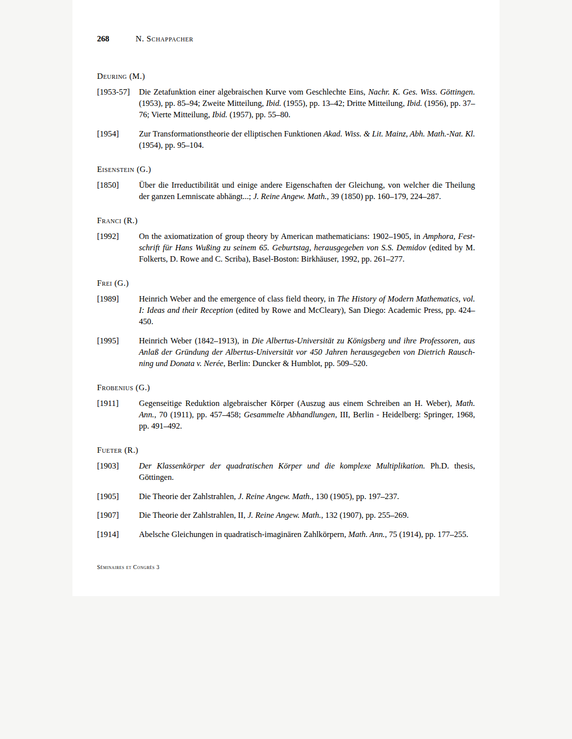268 N. Schappacher
Deuring (M.)
[1953-57]
Die Zetafunktion einer algebraischen Kurve vom Geschlechte Eins, Nachr. K. Ges. Wiss. Göttingen. (1953), pp. 85–94; Zweite Mitteilung, Ibid. (1955), pp. 13–42; Dritte Mitteilung, Ibid. (1956), pp. 37–76; Vierte Mitteilung, Ibid. (1957), pp. 55–80.
[1954]
Zur Transformationstheorie der elliptischen Funktionen Akad. Wiss. & Lit. Mainz, Abh. Math.-Nat. Kl. (1954), pp. 95–104.
Eisenstein (G.)
[1850]
Über die Irreductibilität und einige andere Eigenschaften der Gleichung, von welcher die Theilung der ganzen Lemniscate abhängt...; J. Reine Angew. Math., 39 (1850) pp. 160–179, 224–287.
Franci (R.)
[1992]
On the axiomatization of group theory by American mathematicians: 1902–1905, in Amphora, Festschrift für Hans Wußing zu seinem 65. Geburtstag, herausgegeben von S.S. Demidov (edited by M. Folkerts, D. Rowe and C. Scriba), Basel-Boston: Birkhäuser, 1992, pp. 261–277.
Frei (G.)
[1989]
Heinrich Weber and the emergence of class field theory, in The History of Modern Mathematics, vol. I: Ideas and their Reception (edited by Rowe and McCleary), San Diego: Academic Press, pp. 424–450.
[1995]
Heinrich Weber (1842–1913), in Die Albertus-Universität zu Königsberg und ihre Professoren, aus Anlaß der Gründung der Albertus-Universität vor 450 Jahren herausgegeben von Dietrich Rauschning und Donata v. Nerée, Berlin: Duncker & Humblot, pp. 509–520.
Frobenius (G.)
[1911]
Gegenseitige Reduktion algebraischer Körper (Auszug aus einem Schreiben an H. Weber), Math. Ann., 70 (1911), pp. 457–458; Gesammelte Abhandlungen, III, Berlin - Heidelberg: Springer, 1968, pp. 491–492.
Fueter (R.)
[1903]
Der Klassenkörper der quadratischen Körper und die komplexe Multiplikation. Ph.D. thesis, Göttingen.
[1905]
Die Theorie der Zahlstrahlen, J. Reine Angew. Math., 130 (1905), pp. 197–237.
[1907]
Die Theorie der Zahlstrahlen, II, J. Reine Angew. Math., 132 (1907), pp. 255–269.
[1914]
Abelsche Gleichungen in quadratisch-imaginären Zahlkörpern, Math. Ann., 75 (1914), pp. 177–255.
Séminaires et Congrès 3